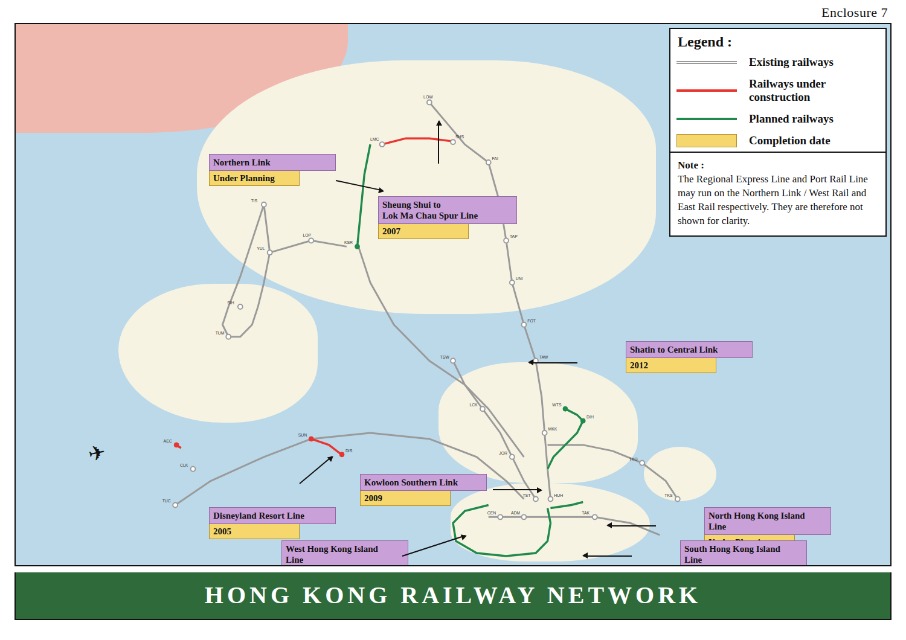Enclosure 7
✈
LOW LMC SHS FAI TWO TAP UNI FOT TAW MKK HUH KSR TIS LOP YUL SIH TUM TUC CLK AEC SUN DIS TSW LCK JOR TST CEN ADM TAK TKO TKS WTS DIH
Legend :
| | Existing railways |
| | Railways under construction |
| | Planned railways |
| | Completion date |
Note :
The Regional Express Line and Port Rail Line may run on the Northern Link / West Rail and East Rail respectively. They are therefore not shown for clarity.
Northern Link
Under Planning
Sheung Shui to
Lok Ma Chau Spur Line
2007
Shatin to Central Link
2012
Kowloon Southern Link
2009
Disneyland Resort Line
2005
West Hong Kong Island
Line
Under Planning
North Hong Kong Island
Line
Under Planning
South Hong Kong Island
Line
Under Planning
HONG KONG RAILWAY NETWORK